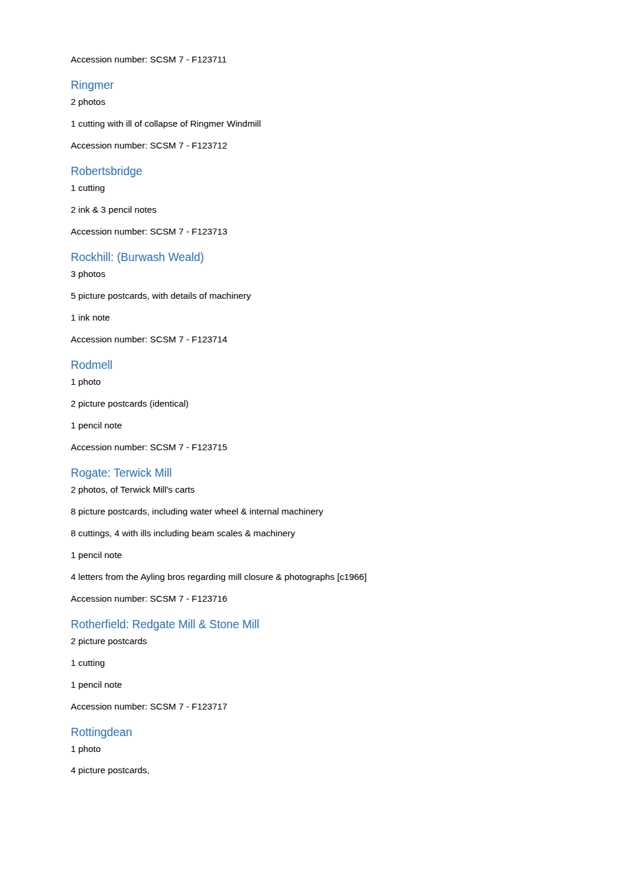Accession number: SCSM 7 - F123711
Ringmer
2 photos
1 cutting with ill of collapse of Ringmer Windmill
Accession number: SCSM 7 - F123712
Robertsbridge
1 cutting
2 ink & 3 pencil notes
Accession number: SCSM 7 - F123713
Rockhill: (Burwash Weald)
3 photos
5 picture postcards, with details of machinery
1 ink note
Accession number: SCSM 7 - F123714
Rodmell
1 photo
2 picture postcards (identical)
1 pencil note
Accession number: SCSM 7 - F123715
Rogate: Terwick Mill
2 photos, of Terwick Mill's carts
8 picture postcards, including water wheel & internal machinery
8 cuttings, 4 with ills including beam scales & machinery
1 pencil note
4 letters from the Ayling bros regarding mill closure & photographs [c1966]
Accession number: SCSM 7 - F123716
Rotherfield: Redgate Mill & Stone Mill
2 picture postcards
1 cutting
1 pencil note
Accession number: SCSM 7 - F123717
Rottingdean
1 photo
4 picture postcards,